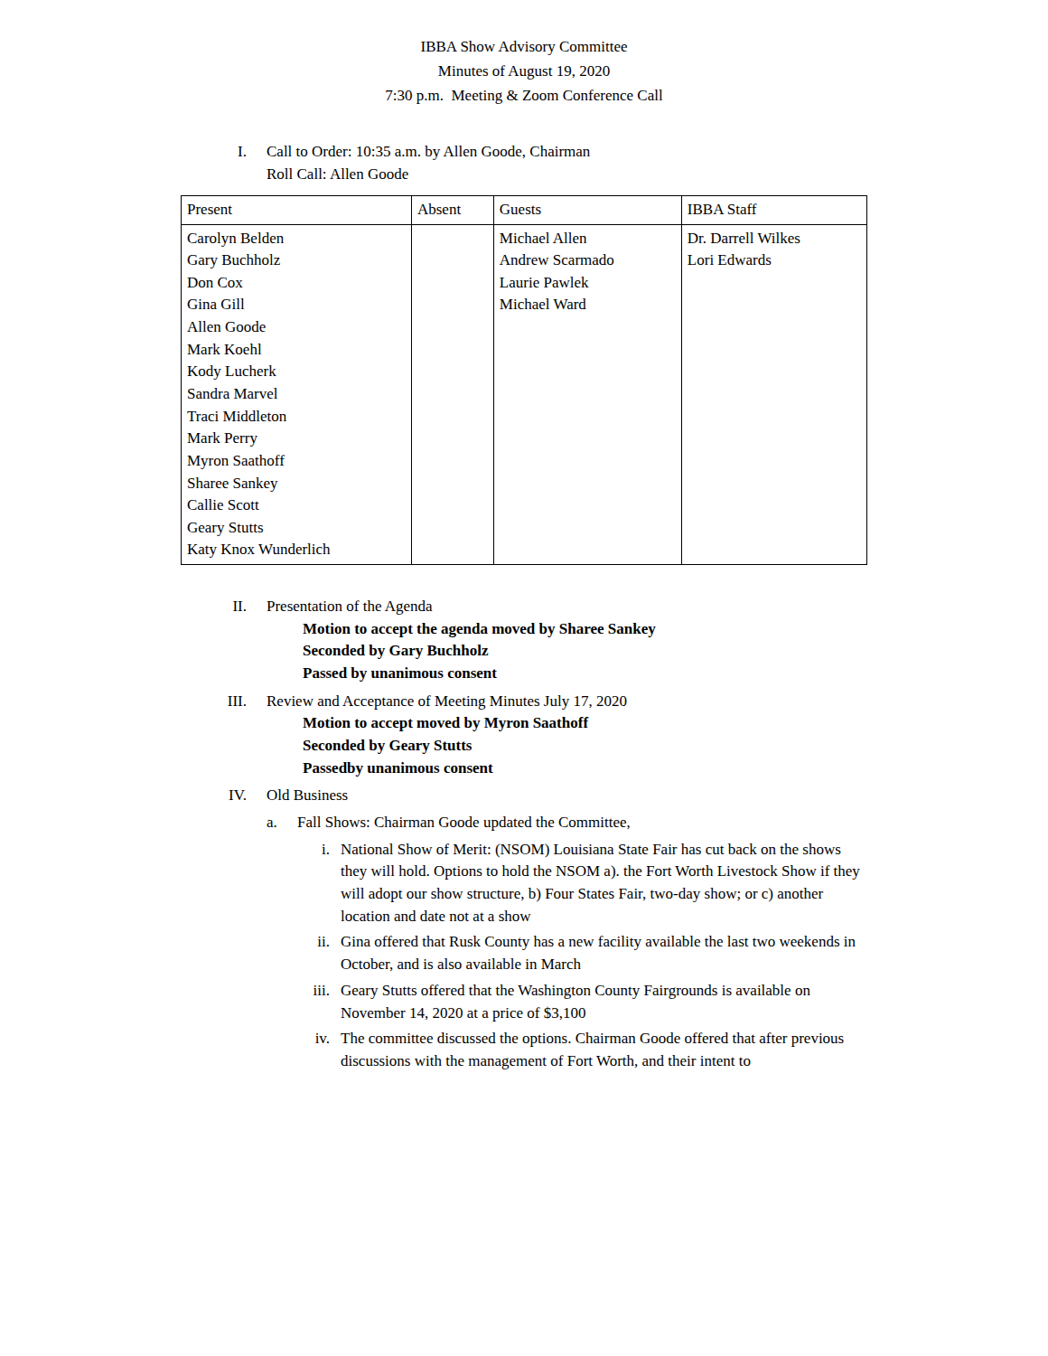IBBA Show Advisory Committee
Minutes of August 19, 2020
7:30 p.m. Meeting & Zoom Conference Call
I. Call to Order: 10:35 a.m. by Allen Goode, Chairman
Roll Call: Allen Goode
| Present | Absent | Guests | IBBA Staff |
| --- | --- | --- | --- |
| Carolyn Belden Gary Buchholz Don Cox Gina Gill Allen Goode Mark Koehl Kody Lucherk Sandra Marvel Traci Middleton Mark Perry Myron Saathoff Sharee Sankey Callie Scott Geary Stutts Katy Knox Wunderlich | | Michael Allen Andrew Scarmado Laurie Pawlek Michael Ward | Dr. Darrell Wilkes Lori Edwards |
II. Presentation of the Agenda
Motion to accept the agenda moved by Sharee Sankey
Seconded by Gary Buchholz
Passed by unanimous consent
III. Review and Acceptance of Meeting Minutes July 17, 2020
Motion to accept moved by Myron Saathoff
Seconded by Geary Stutts
Passedby unanimous consent
IV. Old Business
a. Fall Shows: Chairman Goode updated the Committee,
i. National Show of Merit: (NSOM) Louisiana State Fair has cut back on the shows they will hold. Options to hold the NSOM a). the Fort Worth Livestock Show if they will adopt our show structure, b) Four States Fair, two-day show; or c) another location and date not at a show
ii. Gina offered that Rusk County has a new facility available the last two weekends in October, and is also available in March
iii. Geary Stutts offered that the Washington County Fairgrounds is available on November 14, 2020 at a price of $3,100
iv. The committee discussed the options. Chairman Goode offered that after previous discussions with the management of Fort Worth, and their intent to